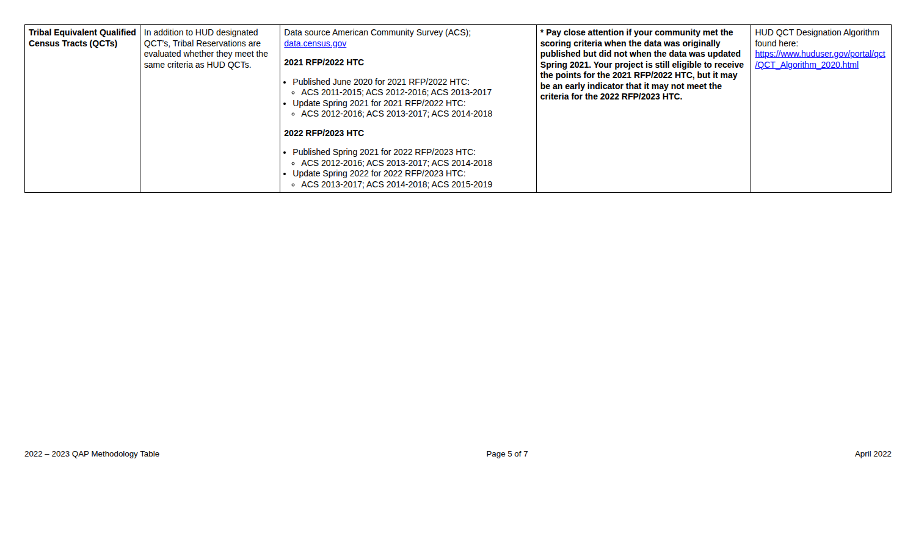| Tribal Equivalent Qualified Census Tracts (QCTs) | In addition to HUD designated QCT’s, Tribal Reservations are evaluated whether they meet the same criteria as HUD QCTs. | Data source American Community Survey (ACS); data.census.gov 2021 RFP/2022 HTC Published June 2020 for 2021 RFP/2022 HTC: ACS 2011-2015; ACS 2012-2016; ACS 2013-2017 Update Spring 2021 for 2021 RFP/2022 HTC: ACS 2012-2016; ACS 2013-2017; ACS 2014-2018 2022 RFP/2023 HTC Published Spring 2021 for 2022 RFP/2023 HTC: ACS 2012-2016; ACS 2013-2017; ACS 2014-2018 Update Spring 2022 for 2022 RFP/2023 HTC: ACS 2013-2017; ACS 2014-2018; ACS 2015-2019 | * Pay close attention if your community met the scoring criteria when the data was originally published but did not when the data was updated Spring 2021. Your project is still eligible to receive the points for the 2021 RFP/2022 HTC, but it may be an early indicator that it may not meet the criteria for the 2022 RFP/2023 HTC. | HUD QCT Designation Algorithm found here: https://www.huduser.gov/portal/qct/QCT_Algorithm_2020.html |
2022 – 2023 QAP Methodology Table
Page 5 of 7
April 2022